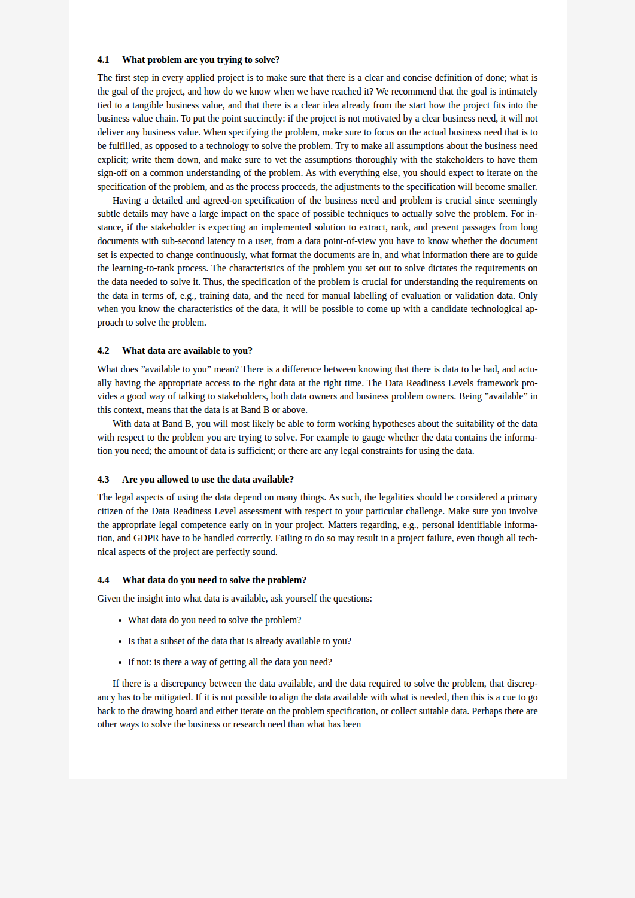4.1 What problem are you trying to solve?
The first step in every applied project is to make sure that there is a clear and concise definition of done; what is the goal of the project, and how do we know when we have reached it? We recommend that the goal is intimately tied to a tangible business value, and that there is a clear idea already from the start how the project fits into the business value chain. To put the point succinctly: if the project is not motivated by a clear business need, it will not deliver any business value. When specifying the problem, make sure to focus on the actual business need that is to be fulfilled, as opposed to a technology to solve the problem. Try to make all assumptions about the business need explicit; write them down, and make sure to vet the assumptions thoroughly with the stakeholders to have them sign-off on a common understanding of the problem. As with everything else, you should expect to iterate on the specification of the problem, and as the process proceeds, the adjustments to the specification will become smaller.
Having a detailed and agreed-on specification of the business need and problem is crucial since seemingly subtle details may have a large impact on the space of possible techniques to actually solve the problem. For instance, if the stakeholder is expecting an implemented solution to extract, rank, and present passages from long documents with sub-second latency to a user, from a data point-of-view you have to know whether the document set is expected to change continuously, what format the documents are in, and what information there are to guide the learning-to-rank process. The characteristics of the problem you set out to solve dictates the requirements on the data needed to solve it. Thus, the specification of the problem is crucial for understanding the requirements on the data in terms of, e.g., training data, and the need for manual labelling of evaluation or validation data. Only when you know the characteristics of the data, it will be possible to come up with a candidate technological approach to solve the problem.
4.2 What data are available to you?
What does ”available to you” mean? There is a difference between knowing that there is data to be had, and actually having the appropriate access to the right data at the right time. The Data Readiness Levels framework provides a good way of talking to stakeholders, both data owners and business problem owners. Being ”available” in this context, means that the data is at Band B or above.
With data at Band B, you will most likely be able to form working hypotheses about the suitability of the data with respect to the problem you are trying to solve. For example to gauge whether the data contains the information you need; the amount of data is sufficient; or there are any legal constraints for using the data.
4.3 Are you allowed to use the data available?
The legal aspects of using the data depend on many things. As such, the legalities should be considered a primary citizen of the Data Readiness Level assessment with respect to your particular challenge. Make sure you involve the appropriate legal competence early on in your project. Matters regarding, e.g., personal identifiable information, and GDPR have to be handled correctly. Failing to do so may result in a project failure, even though all technical aspects of the project are perfectly sound.
4.4 What data do you need to solve the problem?
Given the insight into what data is available, ask yourself the questions:
What data do you need to solve the problem?
Is that a subset of the data that is already available to you?
If not: is there a way of getting all the data you need?
If there is a discrepancy between the data available, and the data required to solve the problem, that discrepancy has to be mitigated. If it is not possible to align the data available with what is needed, then this is a cue to go back to the drawing board and either iterate on the problem specification, or collect suitable data. Perhaps there are other ways to solve the business or research need than what has been